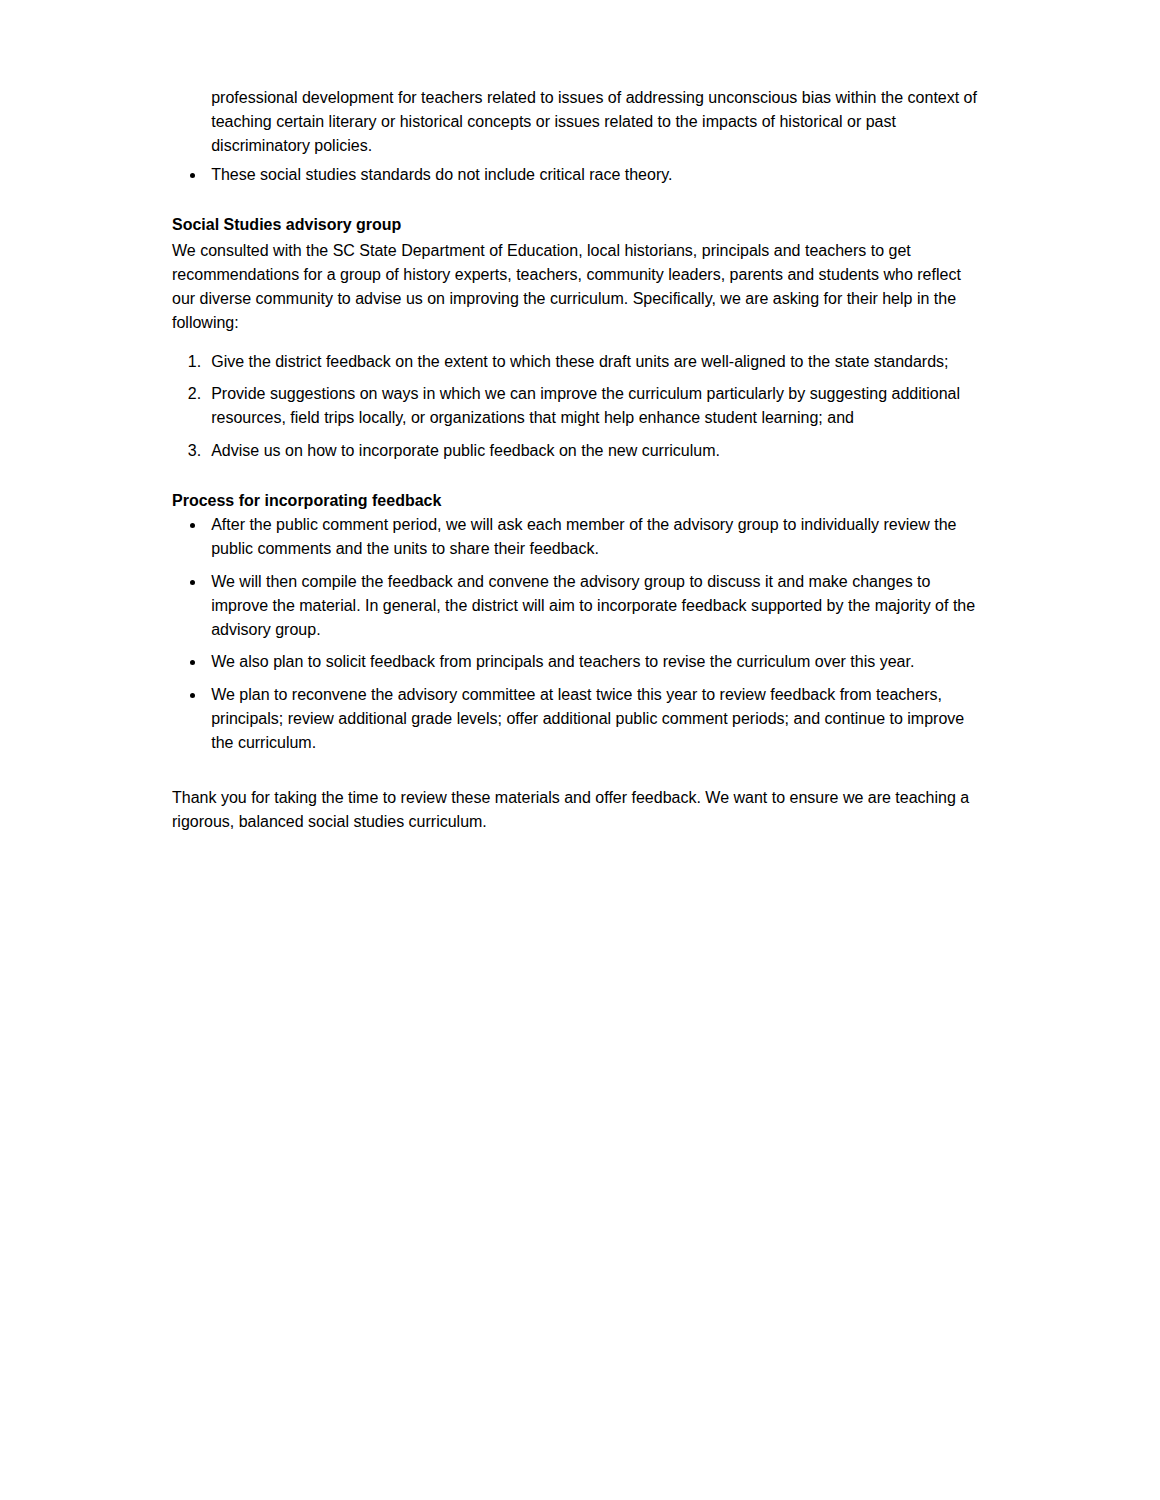professional development for teachers related to issues of addressing unconscious bias within the context of teaching certain literary or historical concepts or issues related to the impacts of historical or past discriminatory policies.
These social studies standards do not include critical race theory.
Social Studies advisory group
We consulted with the SC State Department of Education, local historians, principals and teachers to get recommendations for a group of history experts, teachers, community leaders, parents and students who reflect our diverse community to advise us on improving the curriculum. Specifically, we are asking for their help in the following:
Give the district feedback on the extent to which these draft units are well-aligned to the state standards;
Provide suggestions on ways in which we can improve the curriculum particularly by suggesting additional resources, field trips locally, or organizations that might help enhance student learning; and
Advise us on how to incorporate public feedback on the new curriculum.
Process for incorporating feedback
After the public comment period, we will ask each member of the advisory group to individually review the public comments and the units to share their feedback.
We will then compile the feedback and convene the advisory group to discuss it and make changes to improve the material. In general, the district will aim to incorporate feedback supported by the majority of the advisory group.
We also plan to solicit feedback from principals and teachers to revise the curriculum over this year.
We plan to reconvene the advisory committee at least twice this year to review feedback from teachers, principals; review additional grade levels; offer additional public comment periods; and continue to improve the curriculum.
Thank you for taking the time to review these materials and offer feedback. We want to ensure we are teaching a rigorous, balanced social studies curriculum.